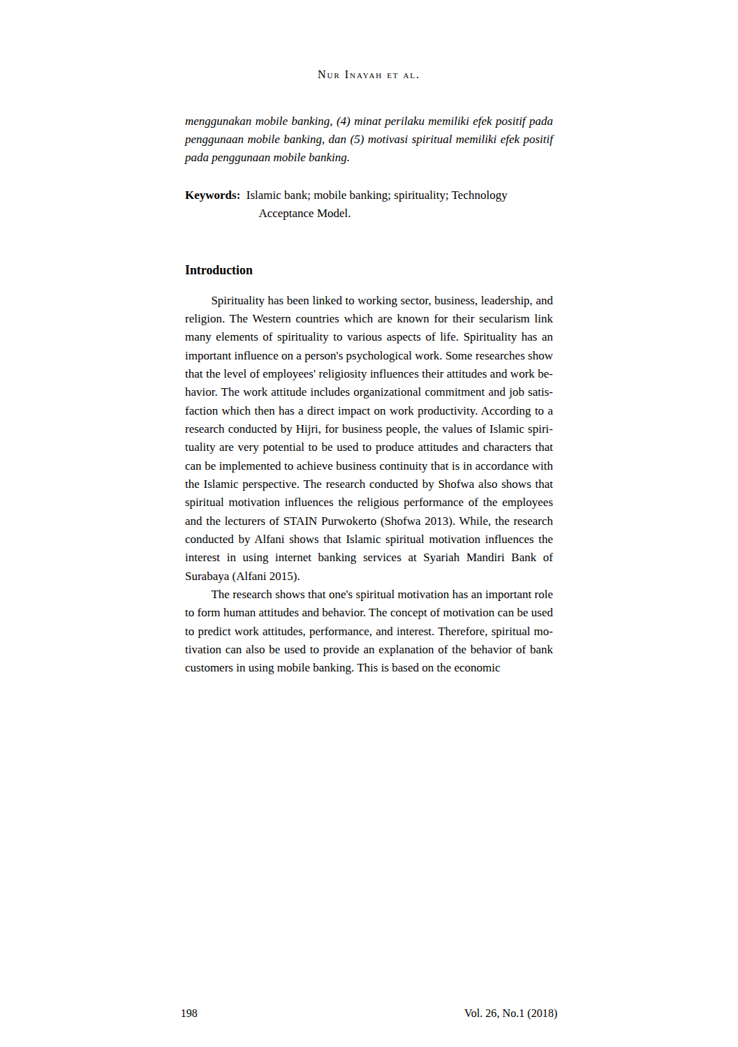Nur Inayah et al.
menggunakan mobile banking, (4) minat perilaku memiliki efek positif pada penggunaan mobile banking, dan (5) motivasi spiritual memiliki efek positif pada penggunaan mobile banking.
Keywords: Islamic bank; mobile banking; spirituality; Technology Acceptance Model.
Introduction
Spirituality has been linked to working sector, business, leadership, and religion. The Western countries which are known for their secularism link many elements of spirituality to various aspects of life. Spirituality has an important influence on a person's psychological work. Some researches show that the level of employees' religiosity influences their attitudes and work behavior. The work attitude includes organizational commitment and job satisfaction which then has a direct impact on work productivity. According to a research conducted by Hijri, for business people, the values of Islamic spirituality are very potential to be used to produce attitudes and characters that can be implemented to achieve business continuity that is in accordance with the Islamic perspective. The research conducted by Shofwa also shows that spiritual motivation influences the religious performance of the employees and the lecturers of STAIN Purwokerto (Shofwa 2013). While, the research conducted by Alfani shows that Islamic spiritual motivation influences the interest in using internet banking services at Syariah Mandiri Bank of Surabaya (Alfani 2015).
The research shows that one's spiritual motivation has an important role to form human attitudes and behavior. The concept of motivation can be used to predict work attitudes, performance, and interest. Therefore, spiritual motivation can also be used to provide an explanation of the behavior of bank customers in using mobile banking. This is based on the economic
198
Vol. 26, No.1 (2018)